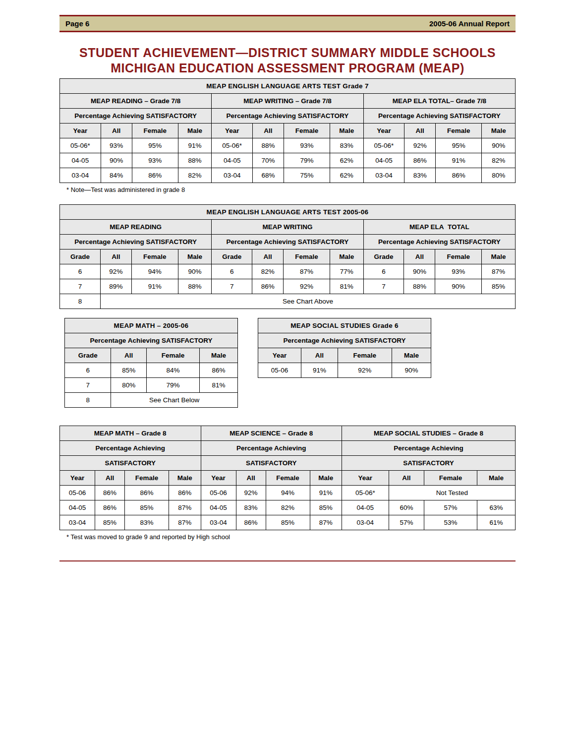Page 6 2005-06 Annual Report
STUDENT ACHIEVEMENT—DISTRICT SUMMARY MIDDLE SCHOOLS
MICHIGAN EDUCATION ASSESSMENT PROGRAM (MEAP)
| MEAP ENGLISH LANGUAGE ARTS TEST Grade 7 |
| --- |
| MEAP READING – Grade 7/8 | MEAP WRITING – Grade 7/8 | MEAP ELA TOTAL– Grade 7/8 |
| Percentage Achieving SATISFACTORY | Percentage Achieving SATISFACTORY | Percentage Achieving SATISFACTORY |
| Year | All | Female | Male | Year | All | Female | Male | Year | All | Female | Male |
| 05-06* | 93% | 95% | 91% | 05-06* | 88% | 93% | 83% | 05-06* | 92% | 95% | 90% |
| 04-05 | 90% | 93% | 88% | 04-05 | 70% | 79% | 62% | 04-05 | 86% | 91% | 82% |
| 03-04 | 84% | 86% | 82% | 03-04 | 68% | 75% | 62% | 03-04 | 83% | 86% | 80% |
* Note—Test was administered in grade 8
| MEAP ENGLISH LANGUAGE ARTS TEST 2005-06 |
| --- |
| MEAP READING | MEAP WRITING | MEAP ELA TOTAL |
| Percentage Achieving SATISFACTORY | Percentage Achieving SATISFACTORY | Percentage Achieving SATISFACTORY |
| Grade | All | Female | Male | Grade | All | Female | Male | Grade | All | Female | Male |
| 6 | 92% | 94% | 90% | 6 | 82% | 87% | 77% | 6 | 90% | 93% | 87% |
| 7 | 89% | 91% | 88% | 7 | 86% | 92% | 81% | 7 | 88% | 90% | 85% |
| 8 | See Chart Above |
| MEAP MATH – 2005-06 |
| --- |
| Percentage Achieving SATISFACTORY |
| Grade | All | Female | Male |
| 6 | 85% | 84% | 86% |
| 7 | 80% | 79% | 81% |
| 8 | See Chart Below |
| MEAP SOCIAL STUDIES Grade 6 |
| --- |
| Percentage Achieving SATISFACTORY |
| Year | All | Female | Male |
| 05-06 | 91% | 92% | 90% |
| MEAP MATH – Grade 8 | MEAP SCIENCE – Grade 8 | MEAP SOCIAL STUDIES – Grade 8 |
| --- | --- | --- |
| Percentage Achieving | Percentage Achieving | Percentage Achieving |
| SATISFACTORY | SATISFACTORY | SATISFACTORY |
| Year | All | Female | Male | Year | All | Female | Male | Year | All | Female | Male |
| 05-06 | 86% | 86% | 86% | 05-06 | 92% | 94% | 91% | 05-06* | Not Tested |
| 04-05 | 86% | 85% | 87% | 04-05 | 83% | 82% | 85% | 04-05 | 60% | 57% | 63% |
| 03-04 | 85% | 83% | 87% | 03-04 | 86% | 85% | 87% | 03-04 | 57% | 53% | 61% |
* Test was moved to grade 9 and reported by High school